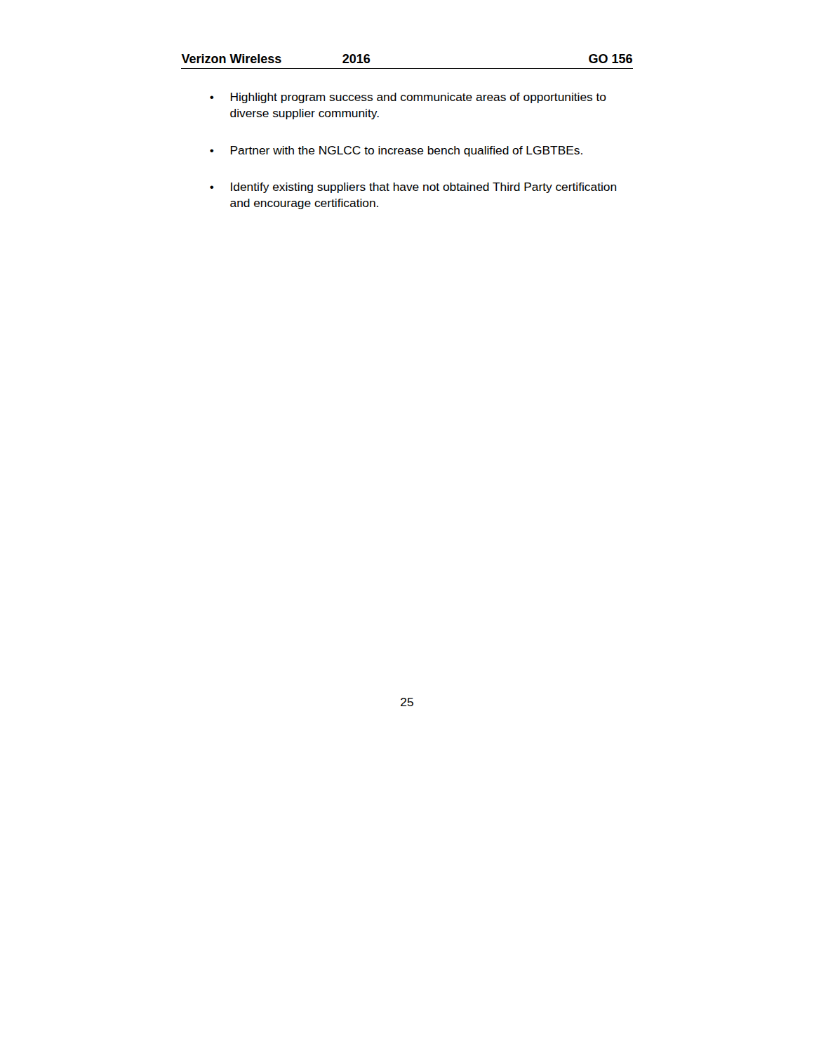Verizon Wireless 2016 GO 156
Highlight program success and communicate areas of opportunities to diverse supplier community.
Partner with the NGLCC to increase bench qualified of LGBTBEs.
Identify existing suppliers that have not obtained Third Party certification and encourage certification.
25